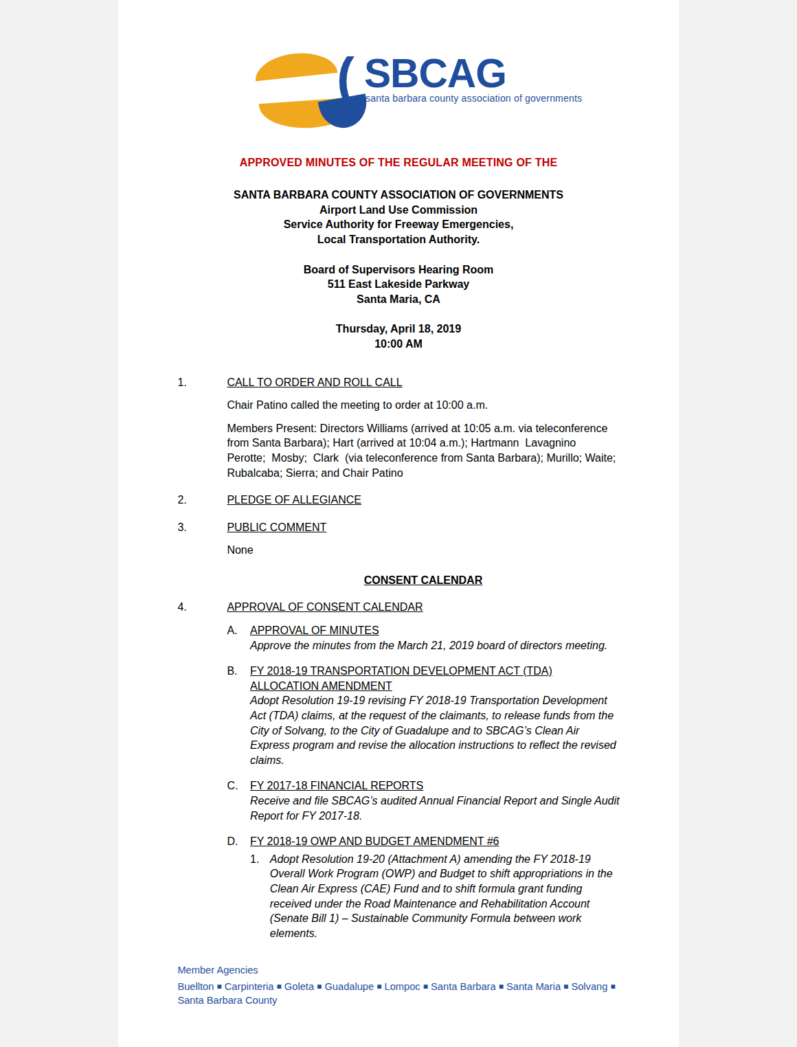( SBCAG santa barbara county association of governments
APPROVED MINUTES OF THE REGULAR MEETING OF THE
SANTA BARBARA COUNTY ASSOCIATION OF GOVERNMENTS Airport Land Use Commission Service Authority for Freeway Emergencies, Local Transportation Authority.
Board of Supervisors Hearing Room 511 East Lakeside Parkway Santa Maria, CA
Thursday, April 18, 2019 10:00 AM
1.
CALL TO ORDER AND ROLL CALL
Chair Patino called the meeting to order at 10:00 a.m.
Members Present: Directors Williams (arrived at 10:05 a.m. via teleconference from Santa Barbara); Hart (arrived at 10:04 a.m.); Hartmann Lavagnino Perotte; Mosby; Clark (via teleconference from Santa Barbara); Murillo; Waite; Rubalcaba; Sierra; and Chair Patino
2.
PLEDGE OF ALLEGIANCE
3.
PUBLIC COMMENT
None
CONSENT CALENDAR
4.
APPROVAL OF CONSENT CALENDAR
A.
APPROVAL OF MINUTES
Approve the minutes from the March 21, 2019 board of directors meeting.
B.
FY 2018-19 TRANSPORTATION DEVELOPMENT ACT (TDA) ALLOCATION AMENDMENT
Adopt Resolution 19-19 revising FY 2018-19 Transportation Development Act (TDA) claims, at the request of the claimants, to release funds from the City of Solvang, to the City of Guadalupe and to SBCAG’s Clean Air Express program and revise the allocation instructions to reflect the revised claims.
C.
FY 2017-18 FINANCIAL REPORTS
Receive and file SBCAG’s audited Annual Financial Report and Single Audit Report for FY 2017-18.
D.
FY 2018-19 OWP AND BUDGET AMENDMENT #6
1. Adopt Resolution 19-20 (Attachment A) amending the FY 2018-19 Overall Work Program (OWP) and Budget to shift appropriations in the Clean Air Express (CAE) Fund and to shift formula grant funding received under the Road Maintenance and Rehabilitation Account (Senate Bill 1) – Sustainable Community Formula between work elements.
Member Agencies
Buellton ■ Carpinteria ■ Goleta ■ Guadalupe ■ Lompoc ■ Santa Barbara ■ Santa Maria ■ Solvang ■ Santa Barbara County